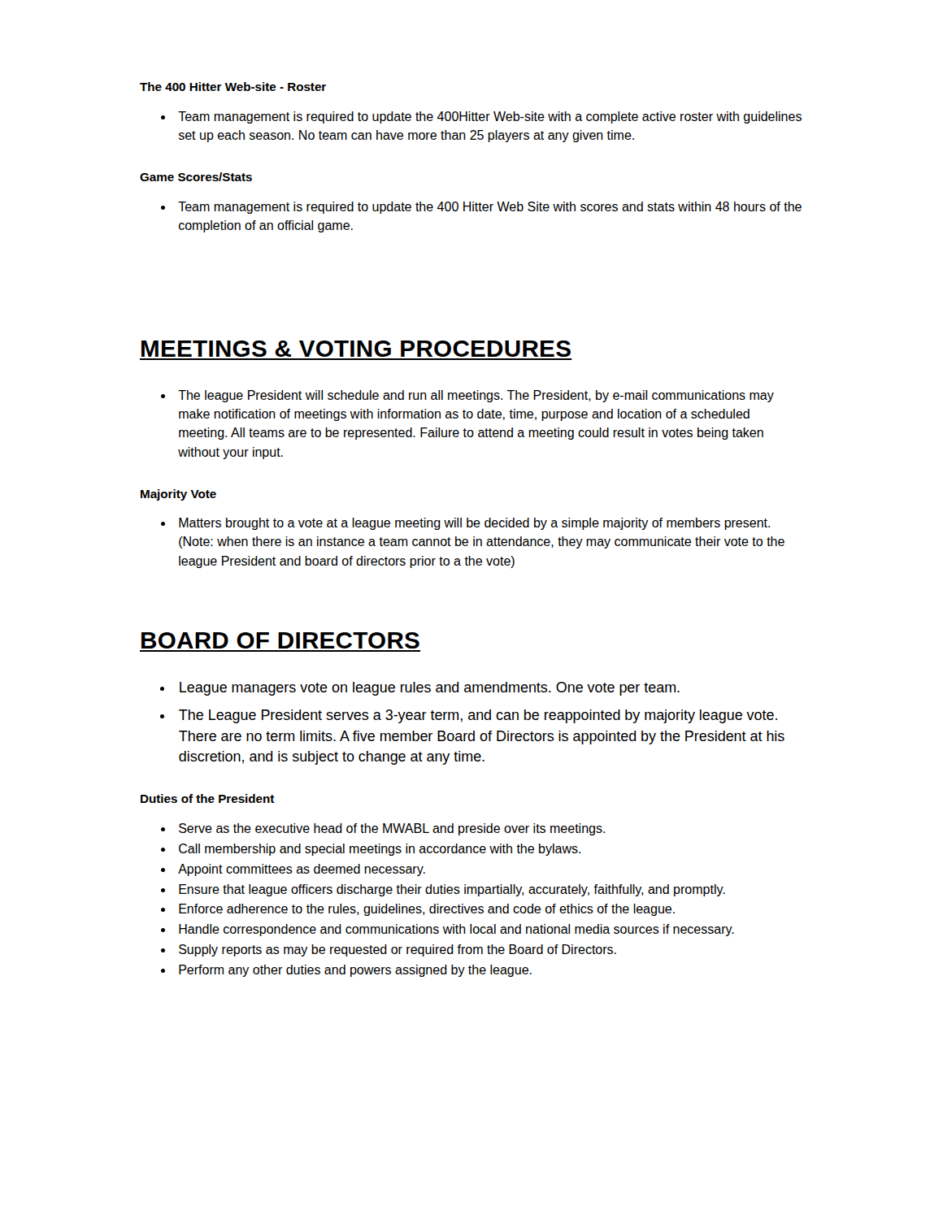The 400 Hitter Web-site - Roster
Team management is required to update the 400Hitter Web-site with a complete active roster with guidelines set up each season. No team can have more than 25 players at any given time.
Game Scores/Stats
Team management is required to update the 400 Hitter Web Site with scores and stats within 48 hours of the completion of an official game.
MEETINGS & VOTING PROCEDURES
The league President will schedule and run all meetings. The President, by e-mail communications may make notification of meetings with information as to date, time, purpose and location of a scheduled meeting. All teams are to be represented. Failure to attend a meeting could result in votes being taken without your input.
Majority Vote
Matters brought to a vote at a league meeting will be decided by a simple majority of members present. (Note: when there is an instance a team cannot be in attendance, they may communicate their vote to the league President and board of directors prior to a the vote)
BOARD OF DIRECTORS
League managers vote on league rules and amendments. One vote per team.
The League President serves a 3-year term, and can be reappointed by majority league vote. There are no term limits. A five member Board of Directors is appointed by the President at his discretion, and is subject to change at any time.
Duties of the President
Serve as the executive head of the MWABL and preside over its meetings.
Call membership and special meetings in accordance with the bylaws.
Appoint committees as deemed necessary.
Ensure that league officers discharge their duties impartially, accurately, faithfully, and promptly.
Enforce adherence to the rules, guidelines, directives and code of ethics of the league.
Handle correspondence and communications with local and national media sources if necessary.
Supply reports as may be requested or required from the Board of Directors.
Perform any other duties and powers assigned by the league.